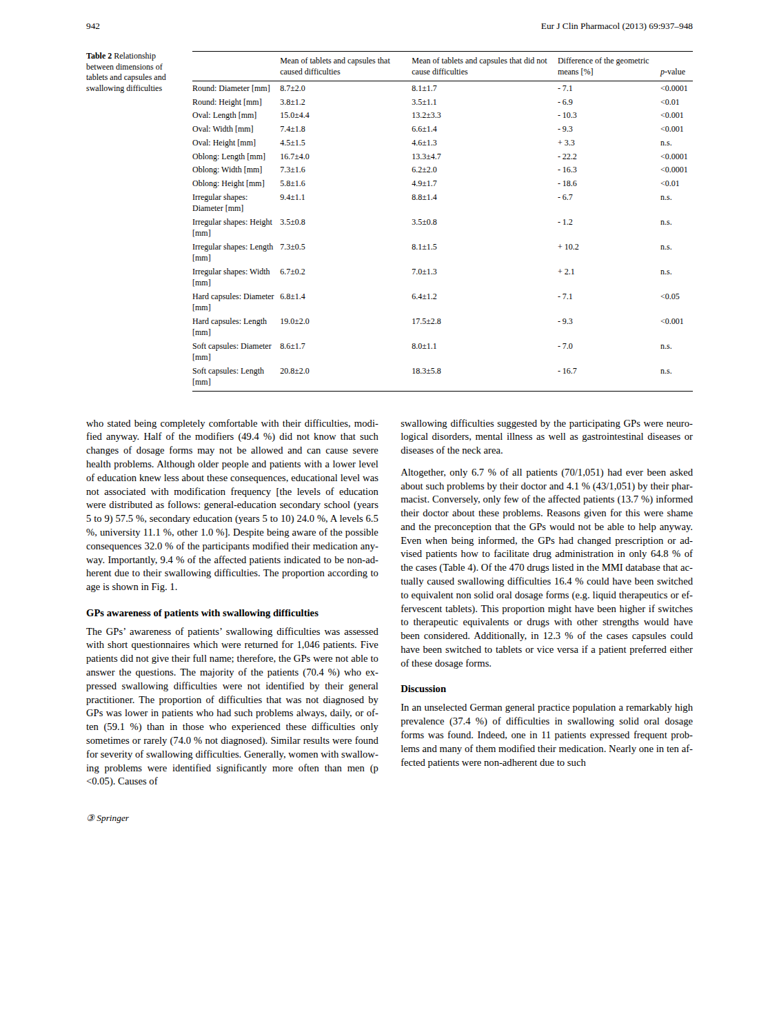942 Eur J Clin Pharmacol (2013) 69:937–948
Table 2 Relationship between dimensions of tablets and capsules and swallowing difficulties
| | Mean of tablets and capsules that caused difficulties | Mean of tablets and capsules that did not cause difficulties | Difference of the geometric means [%] | p -value |
| --- | --- | --- | --- | --- |
| Round: Diameter [mm] | 8.7±2.0 | 8.1±1.7 | - 7.1 | <0.0001 |
| Round: Height [mm] | 3.8±1.2 | 3.5±1.1 | - 6.9 | <0.01 |
| Oval: Length [mm] | 15.0±4.4 | 13.2±3.3 | - 10.3 | <0.001 |
| Oval: Width [mm] | 7.4±1.8 | 6.6±1.4 | - 9.3 | <0.001 |
| Oval: Height [mm] | 4.5±1.5 | 4.6±1.3 | + 3.3 | n.s. |
| Oblong: Length [mm] | 16.7±4.0 | 13.3±4.7 | - 22.2 | <0.0001 |
| Oblong: Width [mm] | 7.3±1.6 | 6.2±2.0 | - 16.3 | <0.0001 |
| Oblong: Height [mm] | 5.8±1.6 | 4.9±1.7 | - 18.6 | <0.01 |
| Irregular shapes: Diameter [mm] | 9.4±1.1 | 8.8±1.4 | - 6.7 | n.s. |
| Irregular shapes: Height [mm] | 3.5±0.8 | 3.5±0.8 | - 1.2 | n.s. |
| Irregular shapes: Length [mm] | 7.3±0.5 | 8.1±1.5 | + 10.2 | n.s. |
| Irregular shapes: Width [mm] | 6.7±0.2 | 7.0±1.3 | + 2.1 | n.s. |
| Hard capsules: Diameter [mm] | 6.8±1.4 | 6.4±1.2 | - 7.1 | <0.05 |
| Hard capsules: Length [mm] | 19.0±2.0 | 17.5±2.8 | - 9.3 | <0.001 |
| Soft capsules: Diameter [mm] | 8.6±1.7 | 8.0±1.1 | - 7.0 | n.s. |
| Soft capsules: Length [mm] | 20.8±2.0 | 18.3±5.8 | - 16.7 | n.s. |
who stated being completely comfortable with their difficulties, modified anyway. Half of the modifiers (49.4 %) did not know that such changes of dosage forms may not be allowed and can cause severe health problems. Although older people and patients with a lower level of education knew less about these consequences, educational level was not associated with modification frequency [the levels of education were distributed as follows: general-education secondary school (years 5 to 9) 57.5 %, secondary education (years 5 to 10) 24.0 %, A levels 6.5 %, university 11.1 %, other 1.0 %]. Despite being aware of the possible consequences 32.0 % of the participants modified their medication anyway. Importantly, 9.4 % of the affected patients indicated to be non-adherent due to their swallowing difficulties. The proportion according to age is shown in Fig. 1.
GPs awareness of patients with swallowing difficulties
The GPs’ awareness of patients’ swallowing difficulties was assessed with short questionnaires which were returned for 1,046 patients. Five patients did not give their full name; therefore, the GPs were not able to answer the questions. The majority of the patients (70.4 %) who expressed swallowing difficulties were not identified by their general practitioner. The proportion of difficulties that was not diagnosed by GPs was lower in patients who had such problems always, daily, or often (59.1 %) than in those who experienced these difficulties only sometimes or rarely (74.0 % not diagnosed). Similar results were found for severity of swallowing difficulties. Generally, women with swallowing problems were identified significantly more often than men (p <0.05). Causes of
swallowing difficulties suggested by the participating GPs were neurological disorders, mental illness as well as gastrointestinal diseases or diseases of the neck area.
Altogether, only 6.7 % of all patients (70/1,051) had ever been asked about such problems by their doctor and 4.1 % (43/1,051) by their pharmacist. Conversely, only few of the affected patients (13.7 %) informed their doctor about these problems. Reasons given for this were shame and the preconception that the GPs would not be able to help anyway. Even when being informed, the GPs had changed prescription or advised patients how to facilitate drug administration in only 64.8 % of the cases (Table 4). Of the 470 drugs listed in the MMI database that actually caused swallowing difficulties 16.4 % could have been switched to equivalent non solid oral dosage forms (e.g. liquid therapeutics or effervescent tablets). This proportion might have been higher if switches to therapeutic equivalents or drugs with other strengths would have been considered. Additionally, in 12.3 % of the cases capsules could have been switched to tablets or vice versa if a patient preferred either of these dosage forms.
Discussion
In an unselected German general practice population a remarkably high prevalence (37.4 %) of difficulties in swallowing solid oral dosage forms was found. Indeed, one in 11 patients expressed frequent problems and many of them modified their medication. Nearly one in ten affected patients were non-adherent due to such
③ Springer